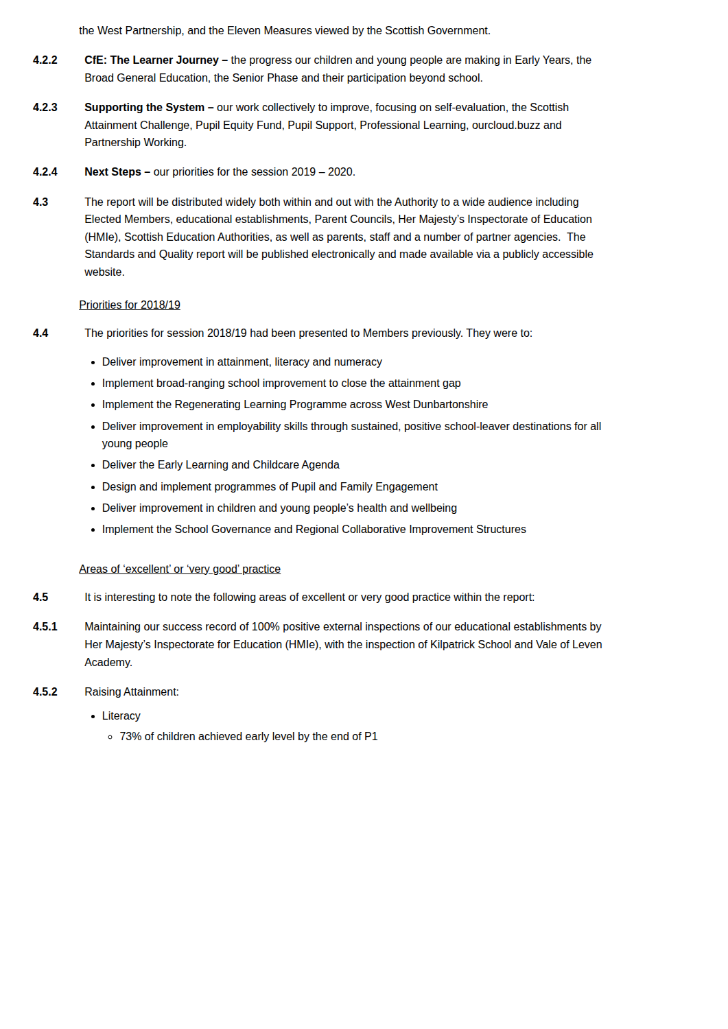the West Partnership, and the Eleven Measures viewed by the Scottish Government.
4.2.2
CfE: The Learner Journey – the progress our children and young people are making in Early Years, the Broad General Education, the Senior Phase and their participation beyond school.
4.2.3
Supporting the System – our work collectively to improve, focusing on self-evaluation, the Scottish Attainment Challenge, Pupil Equity Fund, Pupil Support, Professional Learning, ourcloud.buzz and Partnership Working.
4.2.4
Next Steps – our priorities for the session 2019 – 2020.
4.3
The report will be distributed widely both within and out with the Authority to a wide audience including Elected Members, educational establishments, Parent Councils, Her Majesty’s Inspectorate of Education (HMIe), Scottish Education Authorities, as well as parents, staff and a number of partner agencies. The Standards and Quality report will be published electronically and made available via a publicly accessible website.
Priorities for 2018/19
4.4
The priorities for session 2018/19 had been presented to Members previously. They were to:
Deliver improvement in attainment, literacy and numeracy
Implement broad-ranging school improvement to close the attainment gap
Implement the Regenerating Learning Programme across West Dunbartonshire
Deliver improvement in employability skills through sustained, positive school-leaver destinations for all young people
Deliver the Early Learning and Childcare Agenda
Design and implement programmes of Pupil and Family Engagement
Deliver improvement in children and young people’s health and wellbeing
Implement the School Governance and Regional Collaborative Improvement Structures
Areas of ‘excellent’ or ‘very good’ practice
4.5
It is interesting to note the following areas of excellent or very good practice within the report:
4.5.1
Maintaining our success record of 100% positive external inspections of our educational establishments by Her Majesty’s Inspectorate for Education (HMIe), with the inspection of Kilpatrick School and Vale of Leven Academy.
4.5.2
Raising Attainment:
Literacy
73% of children achieved early level by the end of P1